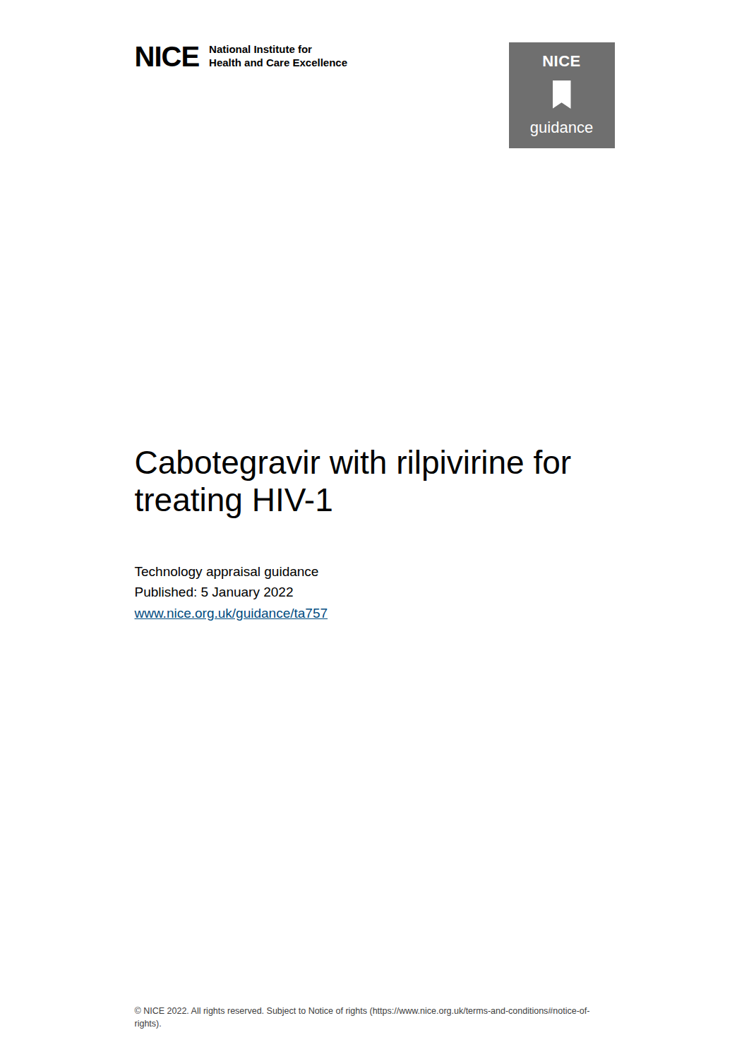NICE National Institute for
Health and Care Excellence
NICE guidance
Cabotegravir with rilpivirine for treating HIV-1
Technology appraisal guidance
Published: 5 January 2022
www.nice.org.uk/guidance/ta757
© NICE 2022. All rights reserved. Subject to Notice of rights (https://www.nice.org.uk/terms-and-conditions#notice-of-rights).